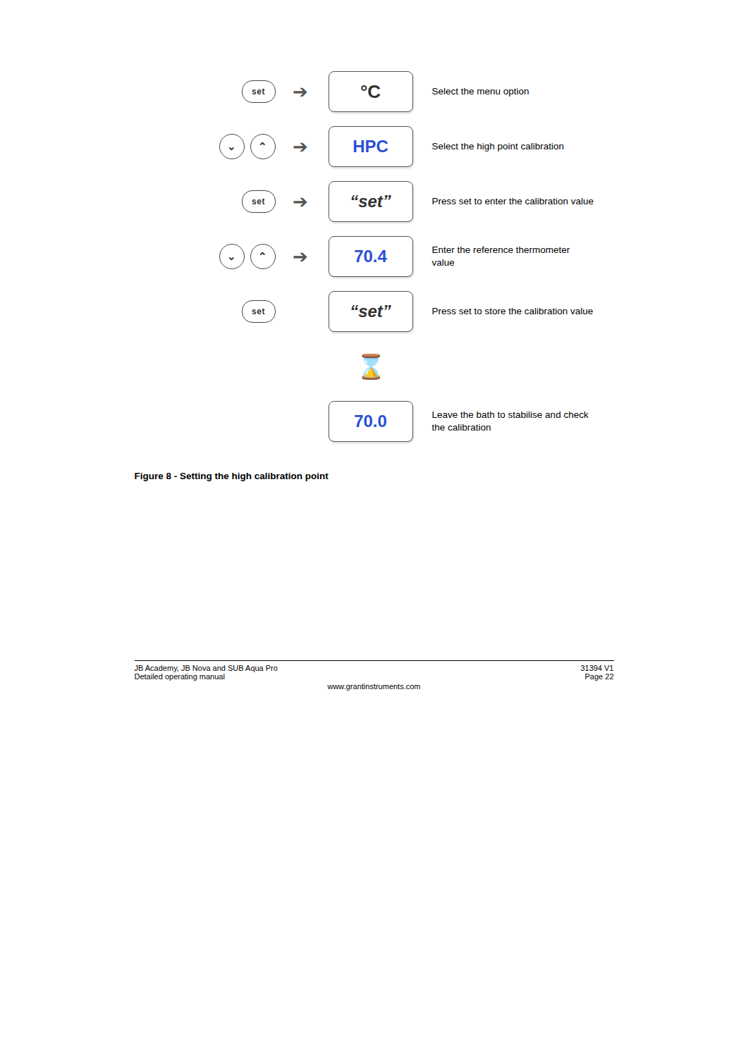set
➔
°C
Select the menu option
⌄ ⌃
➔
HPC
Select the high point calibration
set
➔
“set”
Press set to enter the calibration value
⌄ ⌃
➔
70.4
Enter the reference thermometer value
set
“set”
Press set to store the calibration value
⌛
70.0
Leave the bath to stabilise and check the calibration
Figure 8 - Setting the high calibration point
JB Academy, JB Nova and SUB Aqua Pro
31394 V1
Detailed operating manual
Page 22
www.grantinstruments.com